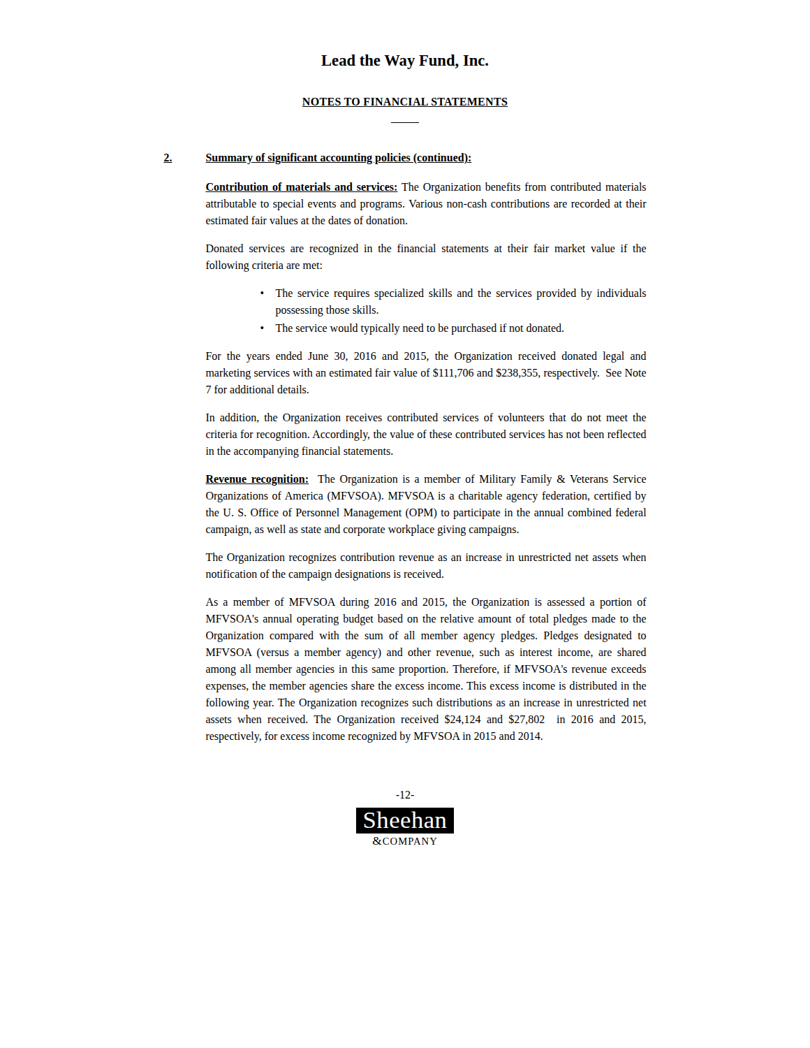Lead the Way Fund, Inc.
NOTES TO FINANCIAL STATEMENTS
2.
Summary of significant accounting policies (continued):
Contribution of materials and services: The Organization benefits from contributed materials attributable to special events and programs. Various non-cash contributions are recorded at their estimated fair values at the dates of donation.
Donated services are recognized in the financial statements at their fair market value if the following criteria are met:
The service requires specialized skills and the services provided by individuals possessing those skills.
The service would typically need to be purchased if not donated.
For the years ended June 30, 2016 and 2015, the Organization received donated legal and marketing services with an estimated fair value of $111,706 and $238,355, respectively. See Note 7 for additional details.
In addition, the Organization receives contributed services of volunteers that do not meet the criteria for recognition. Accordingly, the value of these contributed services has not been reflected in the accompanying financial statements.
Revenue recognition: The Organization is a member of Military Family & Veterans Service Organizations of America (MFVSOA). MFVSOA is a charitable agency federation, certified by the U. S. Office of Personnel Management (OPM) to participate in the annual combined federal campaign, as well as state and corporate workplace giving campaigns.
The Organization recognizes contribution revenue as an increase in unrestricted net assets when notification of the campaign designations is received.
As a member of MFVSOA during 2016 and 2015, the Organization is assessed a portion of MFVSOA's annual operating budget based on the relative amount of total pledges made to the Organization compared with the sum of all member agency pledges. Pledges designated to MFVSOA (versus a member agency) and other revenue, such as interest income, are shared among all member agencies in this same proportion. Therefore, if MFVSOA's revenue exceeds expenses, the member agencies share the excess income. This excess income is distributed in the following year. The Organization recognizes such distributions as an increase in unrestricted net assets when received. The Organization received $24,124 and $27,802 in 2016 and 2015, respectively, for excess income recognized by MFVSOA in 2015 and 2014.
-12-
Sheehan
&COMPANY